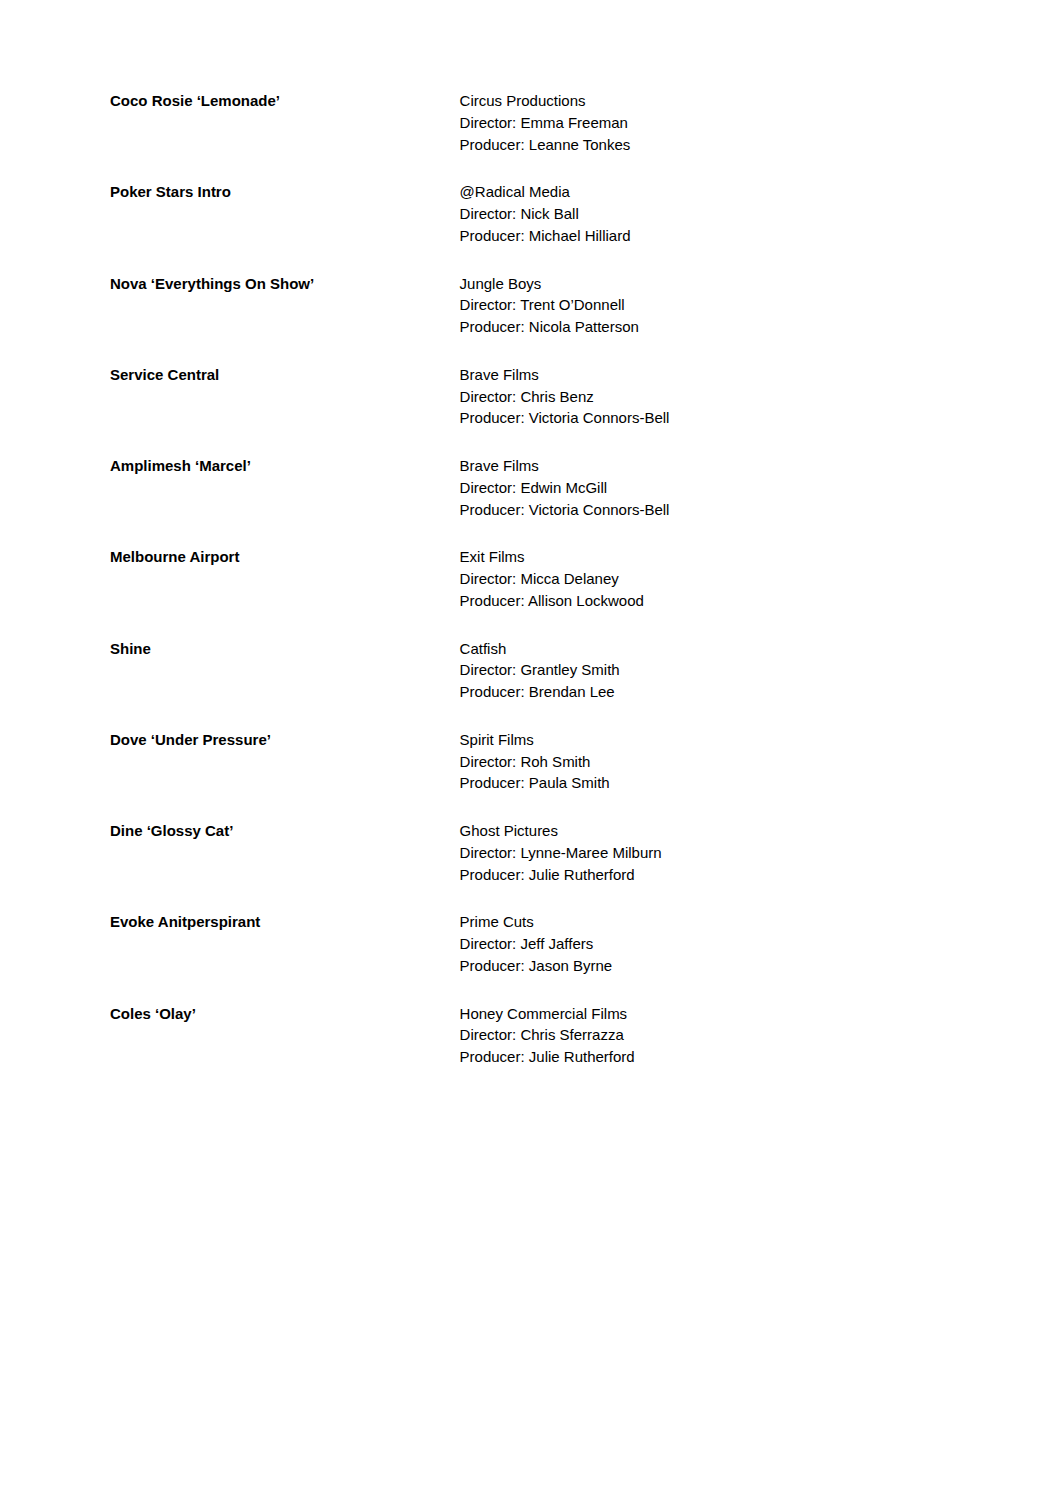| Coco Rosie ‘Lemonade’ | Circus Productions Director: Emma Freeman Producer: Leanne Tonkes |
| Poker Stars Intro | @Radical Media Director: Nick Ball Producer: Michael Hilliard |
| Nova ‘Everythings On Show’ | Jungle Boys Director: Trent O’Donnell Producer: Nicola Patterson |
| Service Central | Brave Films Director: Chris Benz Producer: Victoria Connors-Bell |
| Amplimesh ‘Marcel’ | Brave Films Director: Edwin McGill Producer: Victoria Connors-Bell |
| Melbourne Airport | Exit Films Director: Micca Delaney Producer: Allison Lockwood |
| Shine | Catfish Director: Grantley Smith Producer: Brendan Lee |
| Dove ‘Under Pressure’ | Spirit Films Director: Roh Smith Producer: Paula Smith |
| Dine ‘Glossy Cat’ | Ghost Pictures Director: Lynne-Maree Milburn Producer: Julie Rutherford |
| Evoke Anitperspirant | Prime Cuts Director: Jeff Jaffers Producer: Jason Byrne |
| Coles ‘Olay’ | Honey Commercial Films Director: Chris Sferrazza Producer: Julie Rutherford |